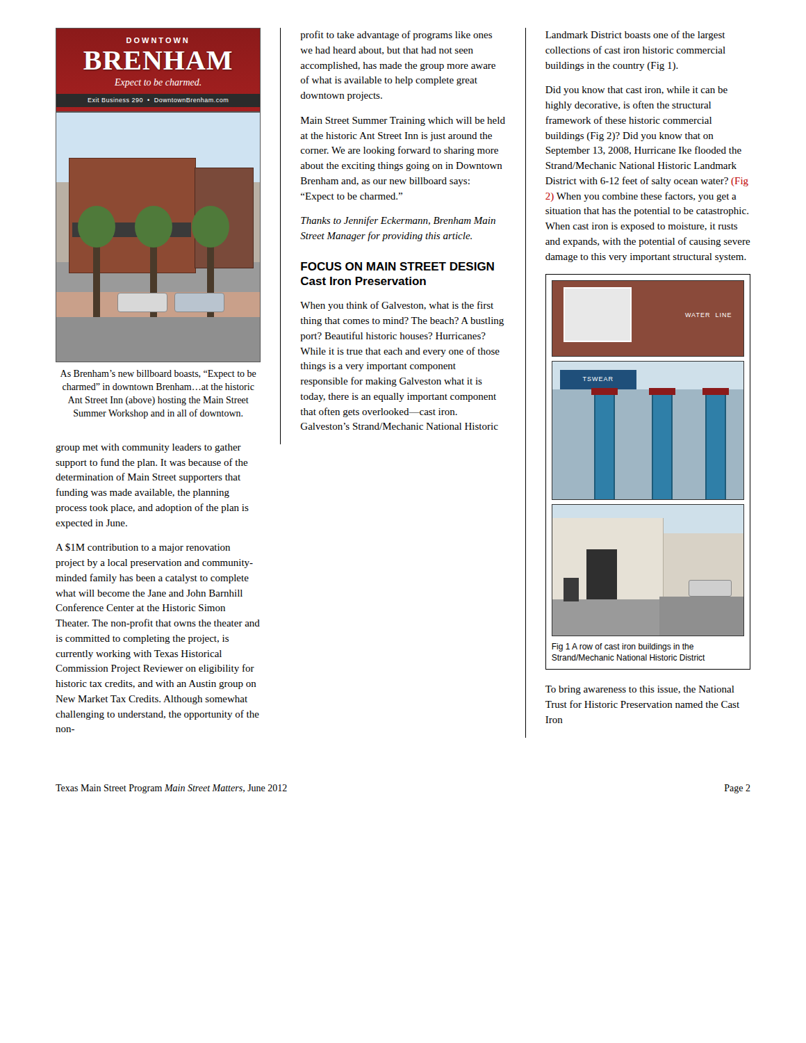DOWNTOWN
BRENHAM
Expect to be charmed.
Exit Business 290 • DowntownBrenham.com
As Brenham’s new billboard boasts, “Expect to be charmed” in downtown Brenham…at the historic Ant Street Inn (above) hosting the Main Street Summer Workshop and in all of downtown.
group met with community leaders to gather support to fund the plan. It was because of the determination of Main Street supporters that funding was made available, the planning process took place, and adoption of the plan is expected in June.
A $1M contribution to a major renovation project by a local preservation and community-minded family has been a catalyst to complete what will become the Jane and John Barnhill Conference Center at the Historic Simon Theater. The non-profit that owns the theater and is committed to completing the project, is currently working with Texas Historical Commission Project Reviewer on eligibility for historic tax credits, and with an Austin group on New Market Tax Credits. Although somewhat challenging to understand, the opportunity of the non-
profit to take advantage of programs like ones we had heard about, but that had not seen accomplished, has made the group more aware of what is available to help complete great downtown projects.
Main Street Summer Training which will be held at the historic Ant Street Inn is just around the corner. We are looking forward to sharing more about the exciting things going on in Downtown Brenham and, as our new billboard says: “Expect to be charmed.”
Thanks to Jennifer Eckermann, Brenham Main Street Manager for providing this article.
FOCUS ON MAIN STREET DESIGN
Cast Iron Preservation
When you think of Galveston, what is the first thing that comes to mind? The beach? A bustling port? Beautiful historic houses? Hurricanes? While it is true that each and every one of those things is a very important component responsible for making Galveston what it is today, there is an equally important component that often gets overlooked—cast iron. Galveston’s Strand/Mechanic National Historic
Landmark District boasts one of the largest collections of cast iron historic commercial buildings in the country (Fig 1).
Did you know that cast iron, while it can be highly decorative, is often the structural framework of these historic commercial buildings (Fig 2)? Did you know that on September 13, 2008, Hurricane Ike flooded the Strand/Mechanic National Historic Landmark District with 6-12 feet of salty ocean water? (Fig 2) When you combine these factors, you get a situation that has the potential to be catastrophic. When cast iron is exposed to moisture, it rusts and expands, with the potential of causing severe damage to this very important structural system.
WATER LINE
TSWEAR
Fig 1 A row of cast iron buildings in the Strand/Mechanic National Historic District
To bring awareness to this issue, the National Trust for Historic Preservation named the Cast Iron
Texas Main Street Program Main Street Matters, June 2012
Page 2